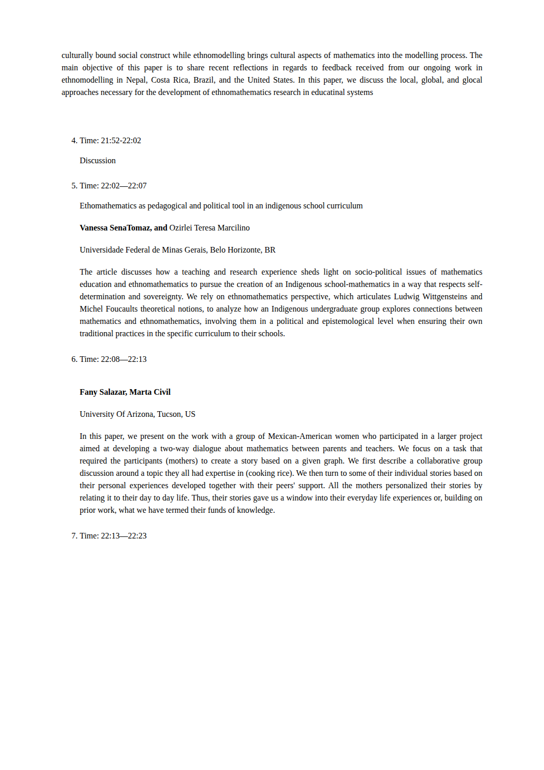culturally bound social construct while ethnomodelling brings cultural aspects of mathematics into the modelling process. The main objective of this paper is to share recent reflections in regards to feedback received from our ongoing work in ethnomodelling in Nepal, Costa Rica, Brazil, and the United States. In this paper, we discuss the local, global, and glocal approaches necessary for the development of ethnomathematics research in educatinal systems
Time: 21:52-22:02
Discussion
Time: 22:02—22:07
Ethomathematics as pedagogical and political tool in an indigenous school curriculum
Vanessa SenaTomaz, and Ozirlei Teresa Marcilino
Universidade Federal de Minas Gerais, Belo Horizonte, BR
The article discusses how a teaching and research experience sheds light on socio-political issues of mathematics education and ethnomathematics to pursue the creation of an Indigenous school-mathematics in a way that respects self-determination and sovereignty. We rely on ethnomathematics perspective, which articulates Ludwig Wittgensteins and Michel Foucaults theoretical notions, to analyze how an Indigenous undergraduate group explores connections between mathematics and ethnomathematics, involving them in a political and epistemological level when ensuring their own traditional practices in the specific curriculum to their schools.
Time: 22:08—22:13
Fany Salazar, Marta Civil
University Of Arizona, Tucson, US
In this paper, we present on the work with a group of Mexican-American women who participated in a larger project aimed at developing a two-way dialogue about mathematics between parents and teachers. We focus on a task that required the participants (mothers) to create a story based on a given graph. We first describe a collaborative group discussion around a topic they all had expertise in (cooking rice). We then turn to some of their individual stories based on their personal experiences developed together with their peers' support. All the mothers personalized their stories by relating it to their day to day life. Thus, their stories gave us a window into their everyday life experiences or, building on prior work, what we have termed their funds of knowledge.
Time: 22:13—22:23